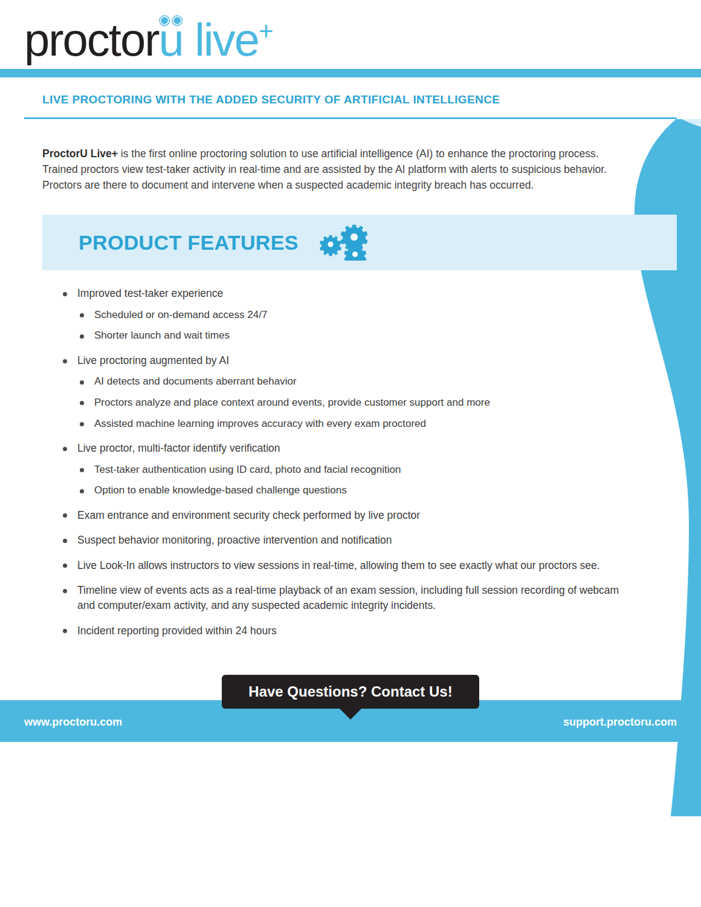proctor◉◉u live+
Live Proctoring with the Added Security of Artificial Intelligence
ProctorU Live+ is the first online proctoring solution to use artificial intelligence (AI) to enhance the proctoring process. Trained proctors view test-taker activity in real-time and are assisted by the AI platform with alerts to suspicious behavior. Proctors are there to document and intervene when a suspected academic integrity breach has occurred.
PRODUCT FEATURES
Improved test-taker experience
Scheduled or on-demand access 24/7
Shorter launch and wait times
Live proctoring augmented by AI
AI detects and documents aberrant behavior
Proctors analyze and place context around events, provide customer support and more
Assisted machine learning improves accuracy with every exam proctored
Live proctor, multi-factor identify verification
Test-taker authentication using ID card, photo and facial recognition
Option to enable knowledge-based challenge questions
Exam entrance and environment security check performed by live proctor
Suspect behavior monitoring, proactive intervention and notification
Live Look-In allows instructors to view sessions in real-time, allowing them to see exactly what our proctors see.
Timeline view of events acts as a real-time playback of an exam session, including full session recording of webcam and computer/exam activity, and any suspected academic integrity incidents.
Incident reporting provided within 24 hours
Have Questions? Contact Us!
www.proctoru.com support.proctoru.com